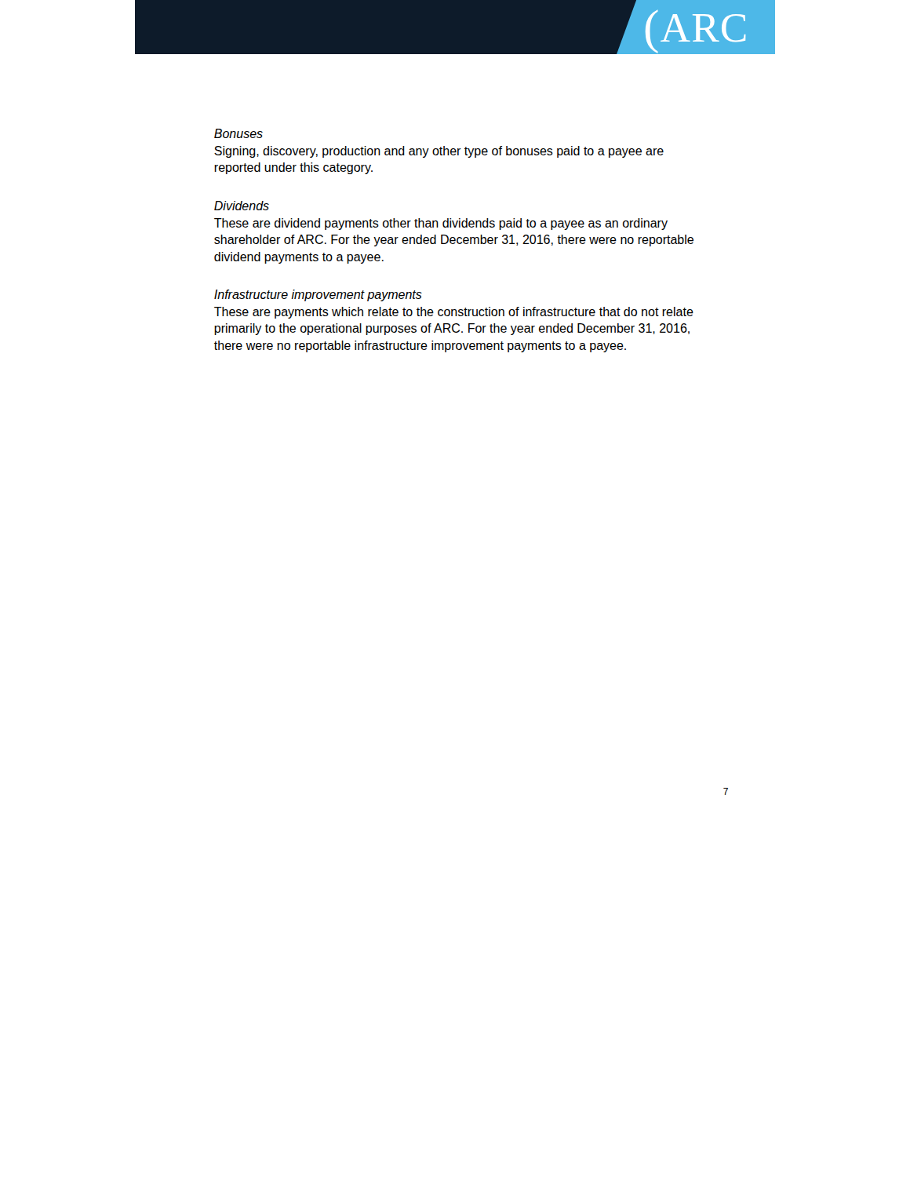(ARC
Bonuses
Signing, discovery, production and any other type of bonuses paid to a payee are reported under this category.
Dividends
These are dividend payments other than dividends paid to a payee as an ordinary shareholder of ARC. For the year ended December 31, 2016, there were no reportable dividend payments to a payee.
Infrastructure improvement payments
These are payments which relate to the construction of infrastructure that do not relate primarily to the operational purposes of ARC. For the year ended December 31, 2016, there were no reportable infrastructure improvement payments to a payee.
7